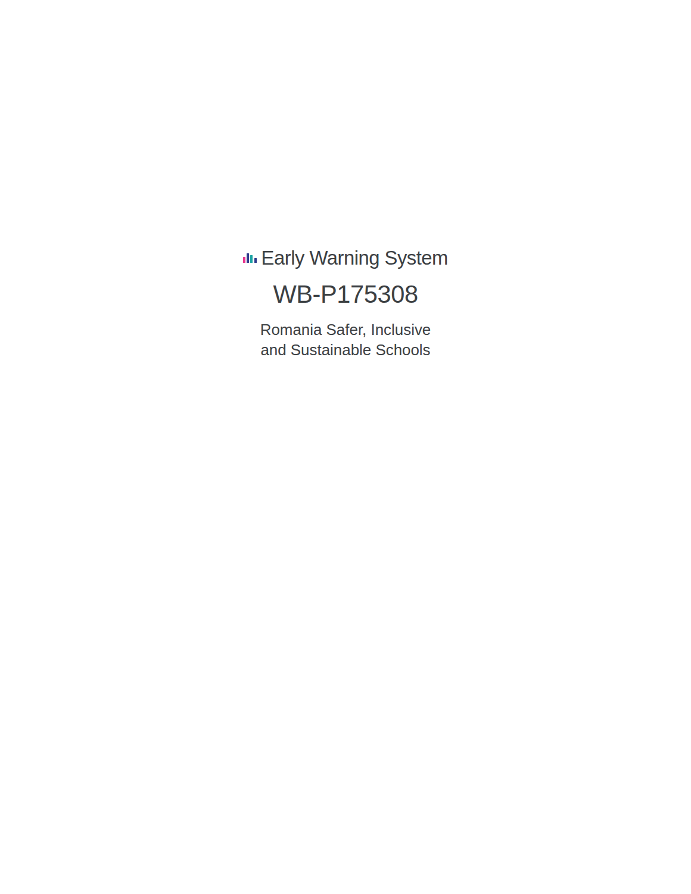Early Warning System
WB-P175308
Romania Safer, Inclusive and Sustainable Schools